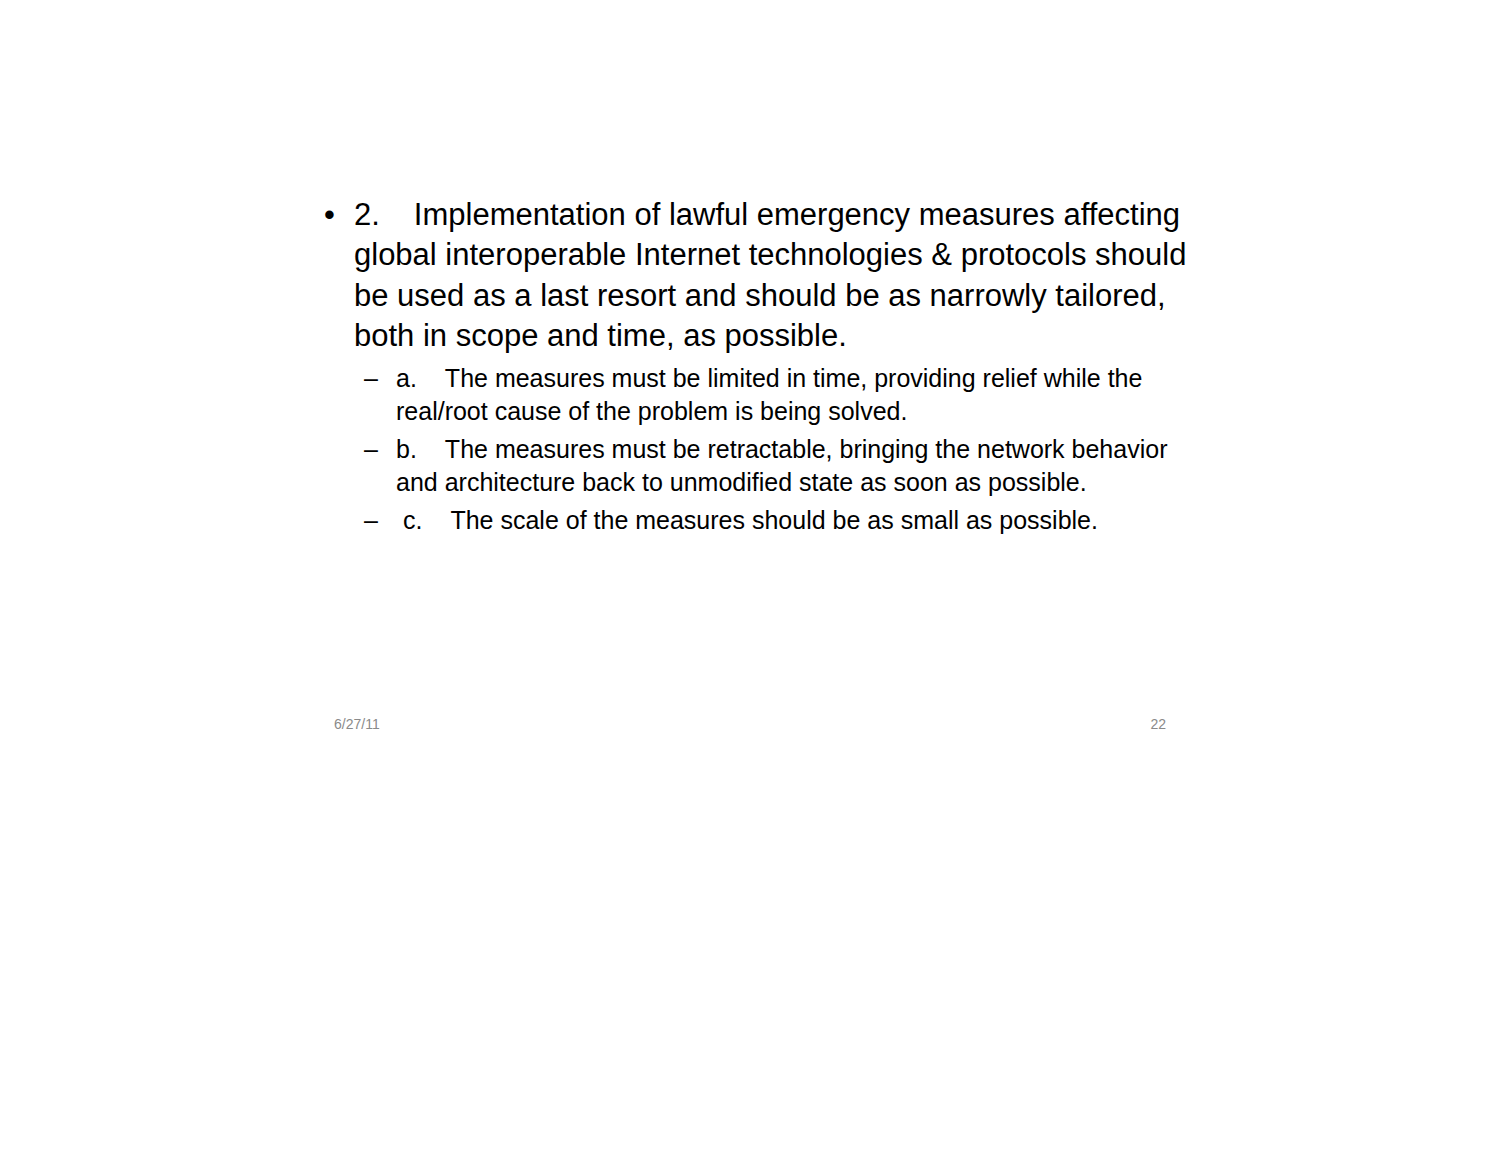2. Implementation of lawful emergency measures affecting global interoperable Internet technologies & protocols should be used as a last resort and should be as narrowly tailored, both in scope and time, as possible.
a. The measures must be limited in time, providing relief while the real/root cause of the problem is being solved.
b. The measures must be retractable, bringing the network behavior and architecture back to unmodified state as soon as possible.
c. The scale of the measures should be as small as possible.
6/27/11
22